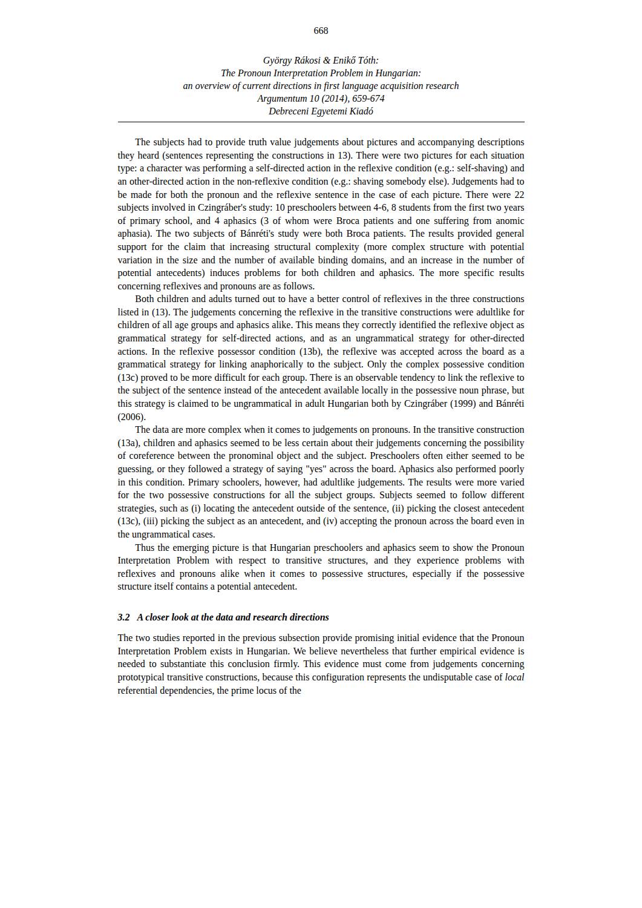668
György Rákosi & Enikő Tóth: The Pronoun Interpretation Problem in Hungarian: an overview of current directions in first language acquisition research Argumentum 10 (2014), 659-674 Debreceni Egyetemi Kiadó
The subjects had to provide truth value judgements about pictures and accompanying descriptions they heard (sentences representing the constructions in 13). There were two pictures for each situation type: a character was performing a self-directed action in the reflexive condition (e.g.: self-shaving) and an other-directed action in the non-reflexive condition (e.g.: shaving somebody else). Judgements had to be made for both the pronoun and the reflexive sentence in the case of each picture. There were 22 subjects involved in Czingráber's study: 10 preschoolers between 4-6, 8 students from the first two years of primary school, and 4 aphasics (3 of whom were Broca patients and one suffering from anomic aphasia). The two subjects of Bánréti's study were both Broca patients. The results provided general support for the claim that increasing structural complexity (more complex structure with potential variation in the size and the number of available binding domains, and an increase in the number of potential antecedents) induces problems for both children and aphasics. The more specific results concerning reflexives and pronouns are as follows.
Both children and adults turned out to have a better control of reflexives in the three constructions listed in (13). The judgements concerning the reflexive in the transitive constructions were adultlike for children of all age groups and aphasics alike. This means they correctly identified the reflexive object as grammatical strategy for self-directed actions, and as an ungrammatical strategy for other-directed actions. In the reflexive possessor condition (13b), the reflexive was accepted across the board as a grammatical strategy for linking anaphorically to the subject. Only the complex possessive condition (13c) proved to be more difficult for each group. There is an observable tendency to link the reflexive to the subject of the sentence instead of the antecedent available locally in the possessive noun phrase, but this strategy is claimed to be ungrammatical in adult Hungarian both by Czingráber (1999) and Bánréti (2006).
The data are more complex when it comes to judgements on pronouns. In the transitive construction (13a), children and aphasics seemed to be less certain about their judgements concerning the possibility of coreference between the pronominal object and the subject. Preschoolers often either seemed to be guessing, or they followed a strategy of saying "yes" across the board. Aphasics also performed poorly in this condition. Primary schoolers, however, had adultlike judgements. The results were more varied for the two possessive constructions for all the subject groups. Subjects seemed to follow different strategies, such as (i) locating the antecedent outside of the sentence, (ii) picking the closest antecedent (13c), (iii) picking the subject as an antecedent, and (iv) accepting the pronoun across the board even in the ungrammatical cases.
Thus the emerging picture is that Hungarian preschoolers and aphasics seem to show the Pronoun Interpretation Problem with respect to transitive structures, and they experience problems with reflexives and pronouns alike when it comes to possessive structures, especially if the possessive structure itself contains a potential antecedent.
3.2 A closer look at the data and research directions
The two studies reported in the previous subsection provide promising initial evidence that the Pronoun Interpretation Problem exists in Hungarian. We believe nevertheless that further empirical evidence is needed to substantiate this conclusion firmly. This evidence must come from judgements concerning prototypical transitive constructions, because this configuration represents the undisputable case of local referential dependencies, the prime locus of the